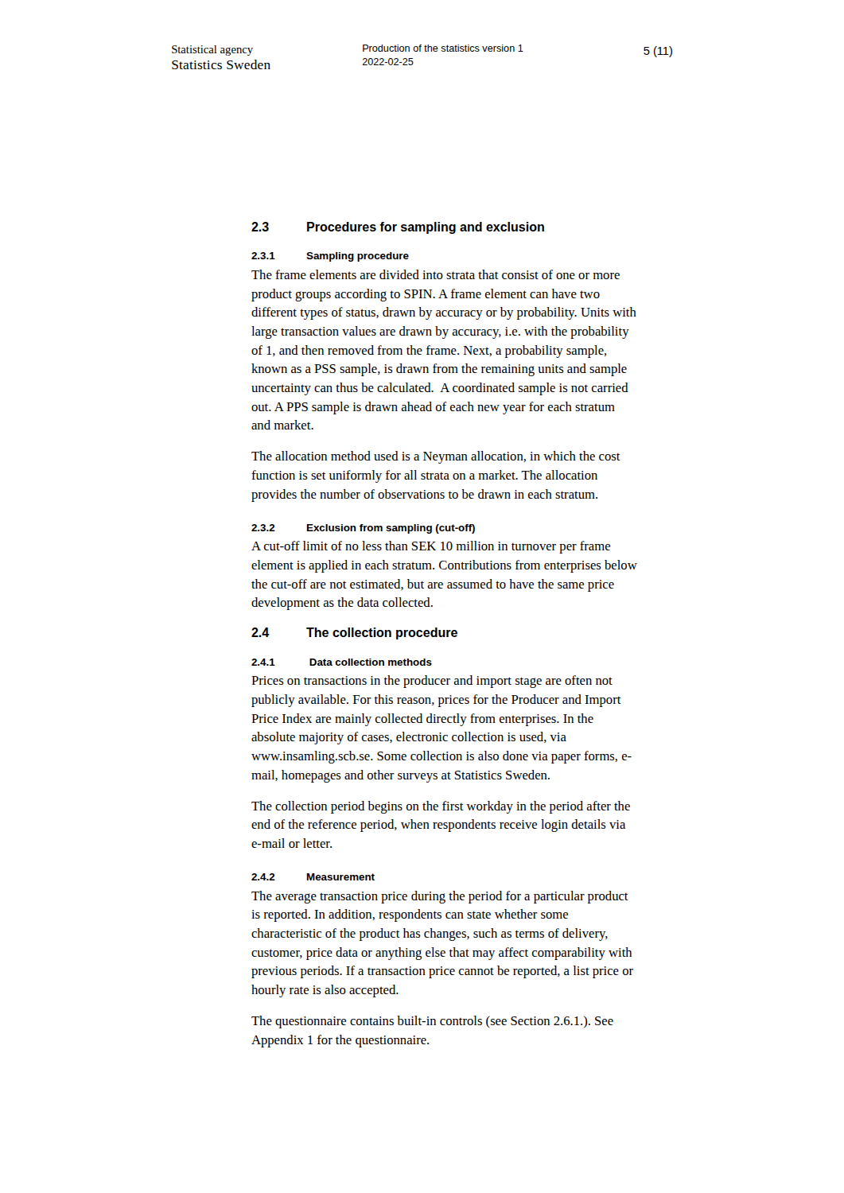Statistical agency
Statistics Sweden
Production of the statistics version 1
2022-02-25
5 (11)
2.3 Procedures for sampling and exclusion
2.3.1 Sampling procedure
The frame elements are divided into strata that consist of one or more product groups according to SPIN. A frame element can have two different types of status, drawn by accuracy or by probability. Units with large transaction values are drawn by accuracy, i.e. with the probability of 1, and then removed from the frame. Next, a probability sample, known as a PSS sample, is drawn from the remaining units and sample uncertainty can thus be calculated. A coordinated sample is not carried out. A PPS sample is drawn ahead of each new year for each stratum and market.
The allocation method used is a Neyman allocation, in which the cost function is set uniformly for all strata on a market. The allocation provides the number of observations to be drawn in each stratum.
2.3.2 Exclusion from sampling (cut-off)
A cut-off limit of no less than SEK 10 million in turnover per frame element is applied in each stratum. Contributions from enterprises below the cut-off are not estimated, but are assumed to have the same price development as the data collected.
2.4 The collection procedure
2.4.1 Data collection methods
Prices on transactions in the producer and import stage are often not publicly available. For this reason, prices for the Producer and Import Price Index are mainly collected directly from enterprises. In the absolute majority of cases, electronic collection is used, via www.insamling.scb.se. Some collection is also done via paper forms, e-mail, homepages and other surveys at Statistics Sweden.
The collection period begins on the first workday in the period after the end of the reference period, when respondents receive login details via e-mail or letter.
2.4.2 Measurement
The average transaction price during the period for a particular product is reported. In addition, respondents can state whether some characteristic of the product has changes, such as terms of delivery, customer, price data or anything else that may affect comparability with previous periods. If a transaction price cannot be reported, a list price or hourly rate is also accepted.
The questionnaire contains built-in controls (see Section 2.6.1.). See Appendix 1 for the questionnaire.